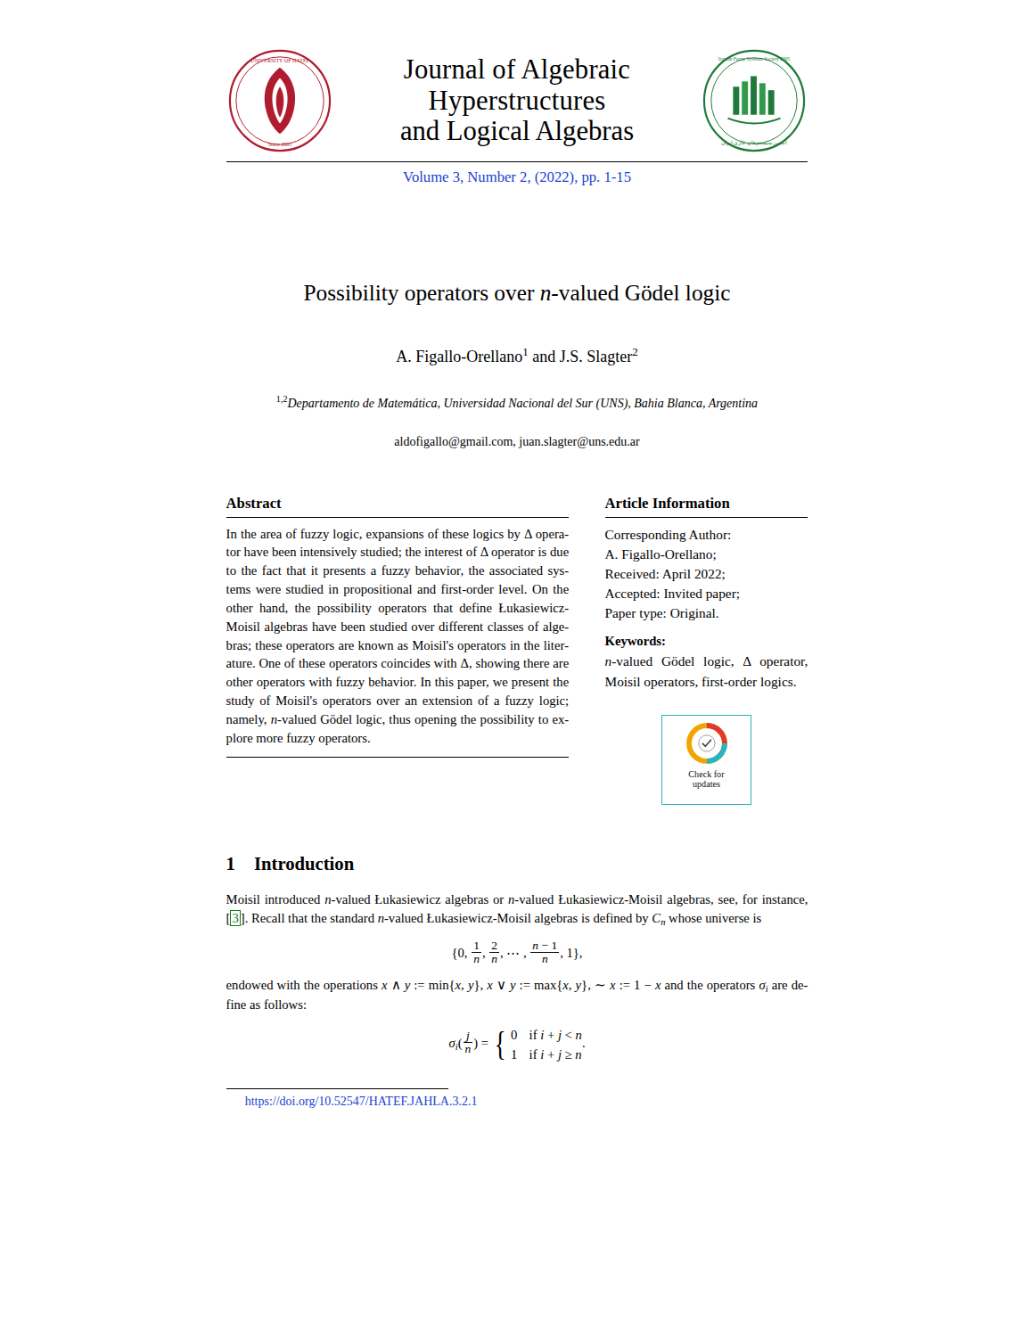UNIVERSITY OF HATEF Since 2005
Journal of Algebraic Hyperstructures
and Logical Algebras
Iranian Fuzzy Systems Society 2005 انجمن سیستم‌های فازی ایران
Volume 3, Number 2, (2022), pp. 1-15
Possibility operators over n-valued Gödel logic
A. Figallo-Orellano1 and J.S. Slagter2
1,2Departamento de Matemática, Universidad Nacional del Sur (UNS), Bahia Blanca, Argentina
aldofigallo@gmail.com, juan.slagter@uns.edu.ar
Abstract
In the area of fuzzy logic, expansions of these logics by Δ operator have been intensively studied; the interest of Δ operator is due to the fact that it presents a fuzzy behavior, the associated systems were studied in propositional and first-order level. On the other hand, the possibility operators that define Łukasiewicz-Moisil algebras have been studied over different classes of algebras; these operators are known as Moisil's operators in the literature. One of these operators coincides with Δ, showing there are other operators with fuzzy behavior. In this paper, we present the study of Moisil's operators over an extension of a fuzzy logic; namely, n-valued Gödel logic, thus opening the possibility to explore more fuzzy operators.
Article Information
Corresponding Author:
A. Figallo-Orellano;
Received: April 2022;
Accepted: Invited paper;
Paper type: Original.
Keywords:
n-valued Gödel logic, Δ operator, Moisil operators, first-order logics.
Check for
updates
1 Introduction
Moisil introduced n-valued Łukasiewicz algebras or n-valued Łukasiewicz-Moisil algebras, see, for instance, [3]. Recall that the standard n-valued Łukasiewicz-Moisil algebras is defined by Cn whose universe is
{0, 1 n, 2 n, ⋯ , n − 1 n, 1},
endowed with the operations x ∧ y := min{x, y}, x ∨ y := max{x, y}, ∼ x := 1 − x and the operators σi are define as follows:
σi(jn) = { 0 if i + j < n 1 if i + j ≥ n .
https://doi.org/10.52547/HATEF.JAHLA.3.2.1